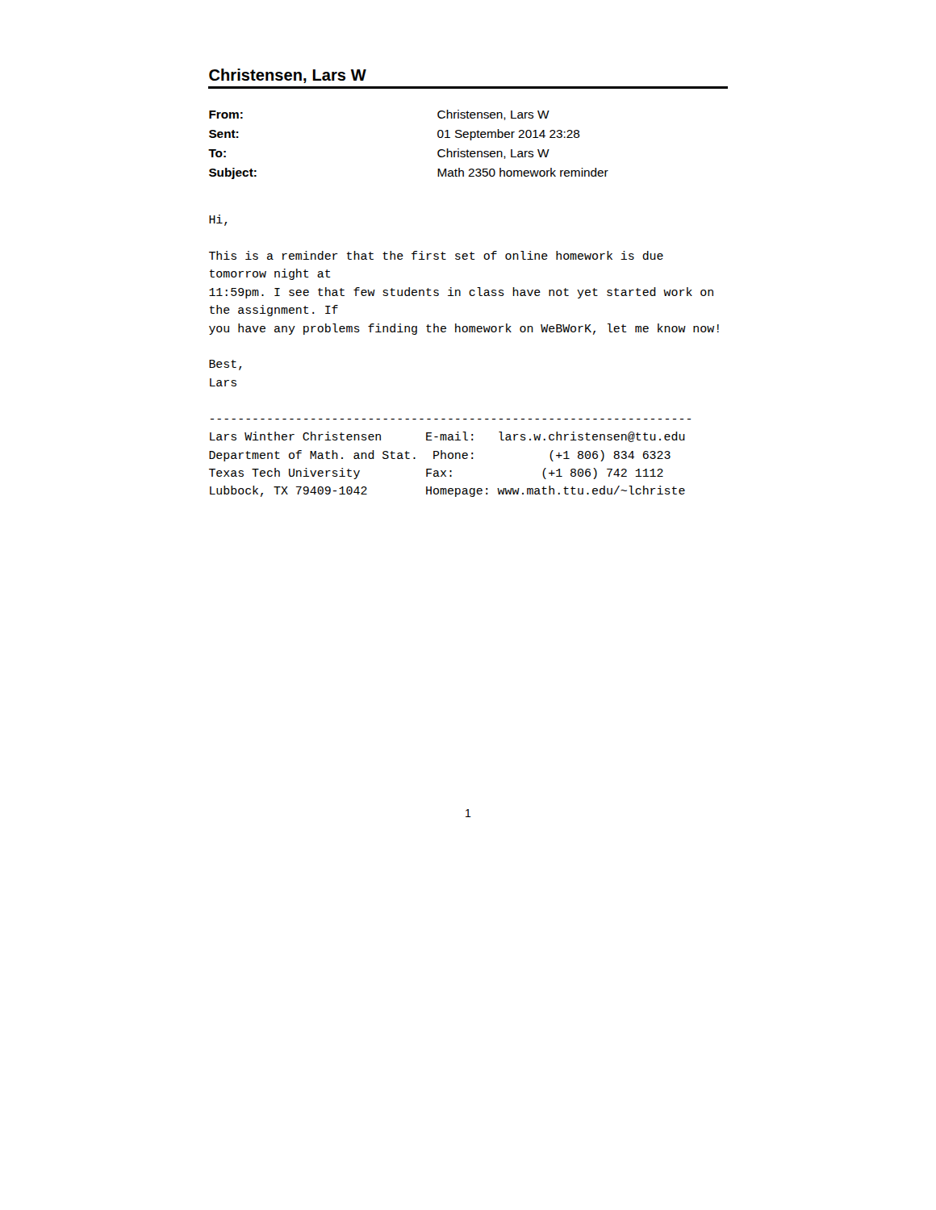Christensen, Lars W
| From: | Christensen, Lars W |
| Sent: | 01 September 2014 23:28 |
| To: | Christensen, Lars W |
| Subject: | Math 2350 homework reminder |
Hi,

This is a reminder that the first set of online homework is due tomorrow night at
11:59pm. I see that few students in class have not yet started work on the assignment. If
you have any problems finding the homework on WeBWorK, let me know now!

Best,
Lars

-------------------------------------------------------------------
Lars Winther Christensen      E-mail:   lars.w.christensen@ttu.edu
Department of Math. and Stat.  Phone:          (+1 806) 834 6323
Texas Tech University         Fax:            (+1 806) 742 1112
Lubbock, TX 79409-1042        Homepage: www.math.ttu.edu/~lchriste
1